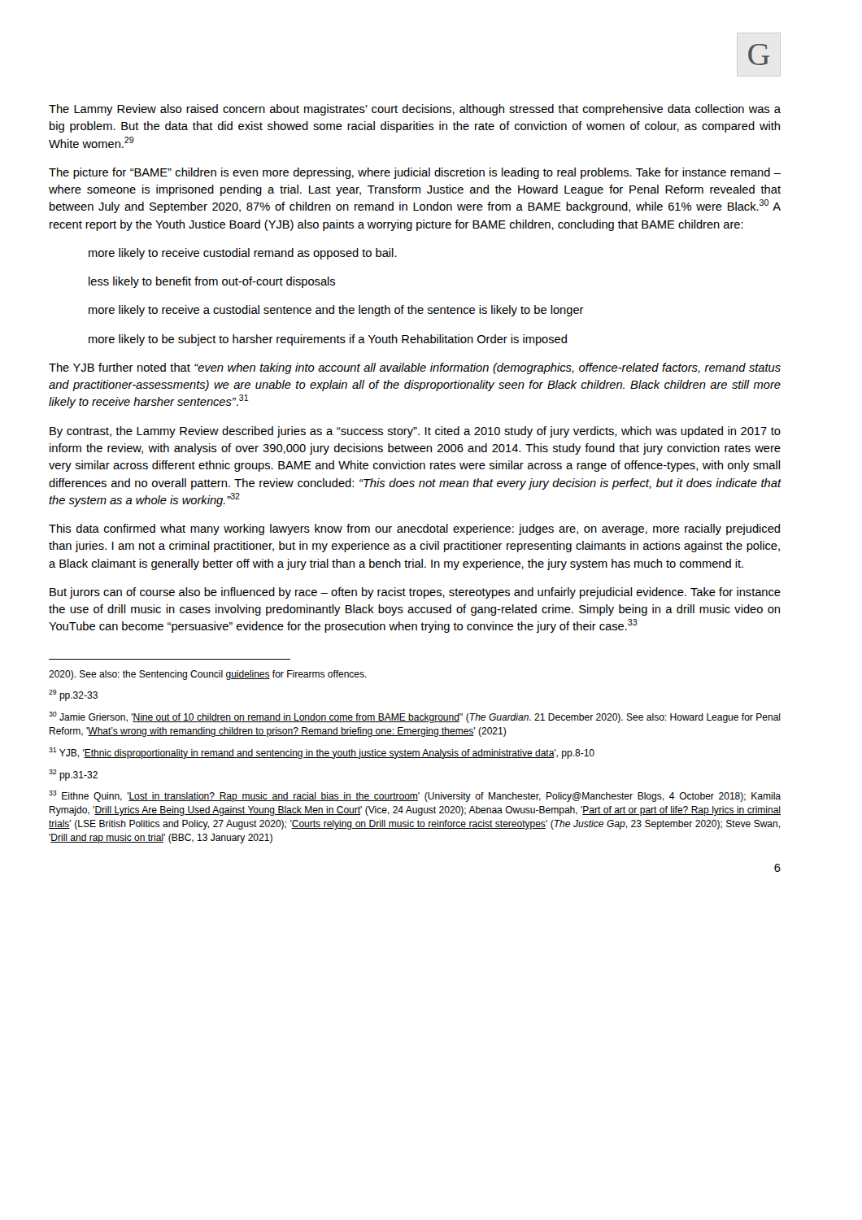G
The Lammy Review also raised concern about magistrates’ court decisions, although stressed that comprehensive data collection was a big problem. But the data that did exist showed some racial disparities in the rate of conviction of women of colour, as compared with White women.29
The picture for “BAME” children is even more depressing, where judicial discretion is leading to real problems. Take for instance remand – where someone is imprisoned pending a trial. Last year, Transform Justice and the Howard League for Penal Reform revealed that between July and September 2020, 87% of children on remand in London were from a BAME background, while 61% were Black.30 A recent report by the Youth Justice Board (YJB) also paints a worrying picture for BAME children, concluding that BAME children are:
more likely to receive custodial remand as opposed to bail.
less likely to benefit from out-of-court disposals
more likely to receive a custodial sentence and the length of the sentence is likely to be longer
more likely to be subject to harsher requirements if a Youth Rehabilitation Order is imposed
The YJB further noted that “even when taking into account all available information (demographics, offence-related factors, remand status and practitioner-assessments) we are unable to explain all of the disproportionality seen for Black children. Black children are still more likely to receive harsher sentences”.31
By contrast, the Lammy Review described juries as a “success story”. It cited a 2010 study of jury verdicts, which was updated in 2017 to inform the review, with analysis of over 390,000 jury decisions between 2006 and 2014. This study found that jury conviction rates were very similar across different ethnic groups. BAME and White conviction rates were similar across a range of offence-types, with only small differences and no overall pattern. The review concluded: “This does not mean that every jury decision is perfect, but it does indicate that the system as a whole is working.”32
This data confirmed what many working lawyers know from our anecdotal experience: judges are, on average, more racially prejudiced than juries. I am not a criminal practitioner, but in my experience as a civil practitioner representing claimants in actions against the police, a Black claimant is generally better off with a jury trial than a bench trial. In my experience, the jury system has much to commend it.
But jurors can of course also be influenced by race – often by racist tropes, stereotypes and unfairly prejudicial evidence. Take for instance the use of drill music in cases involving predominantly Black boys accused of gang-related crime. Simply being in a drill music video on YouTube can become “persuasive” evidence for the prosecution when trying to convince the jury of their case.33
2020). See also: the Sentencing Council guidelines for Firearms offences.
29 pp.32-33
30 Jamie Grierson, 'Nine out of 10 children on remand in London come from BAME background'' (The Guardian. 21 December 2020). See also: Howard League for Penal Reform, 'What’s wrong with remanding children to prison? Remand briefing one: Emerging themes' (2021)
31 YJB, 'Ethnic disproportionality in remand and sentencing in the youth justice system Analysis of administrative data', pp.8-10
32 pp.31-32
33 Eithne Quinn, 'Lost in translation? Rap music and racial bias in the courtroom' (University of Manchester, Policy@Manchester Blogs, 4 October 2018); Kamila Rymajdo, 'Drill Lyrics Are Being Used Against Young Black Men in Court' (Vice, 24 August 2020); Abenaa Owusu-Bempah, 'Part of art or part of life? Rap lyrics in criminal trials' (LSE British Politics and Policy, 27 August 2020); 'Courts relying on Drill music to reinforce racist stereotypes' (The Justice Gap, 23 September 2020); Steve Swan, 'Drill and rap music on trial' (BBC, 13 January 2021)
6